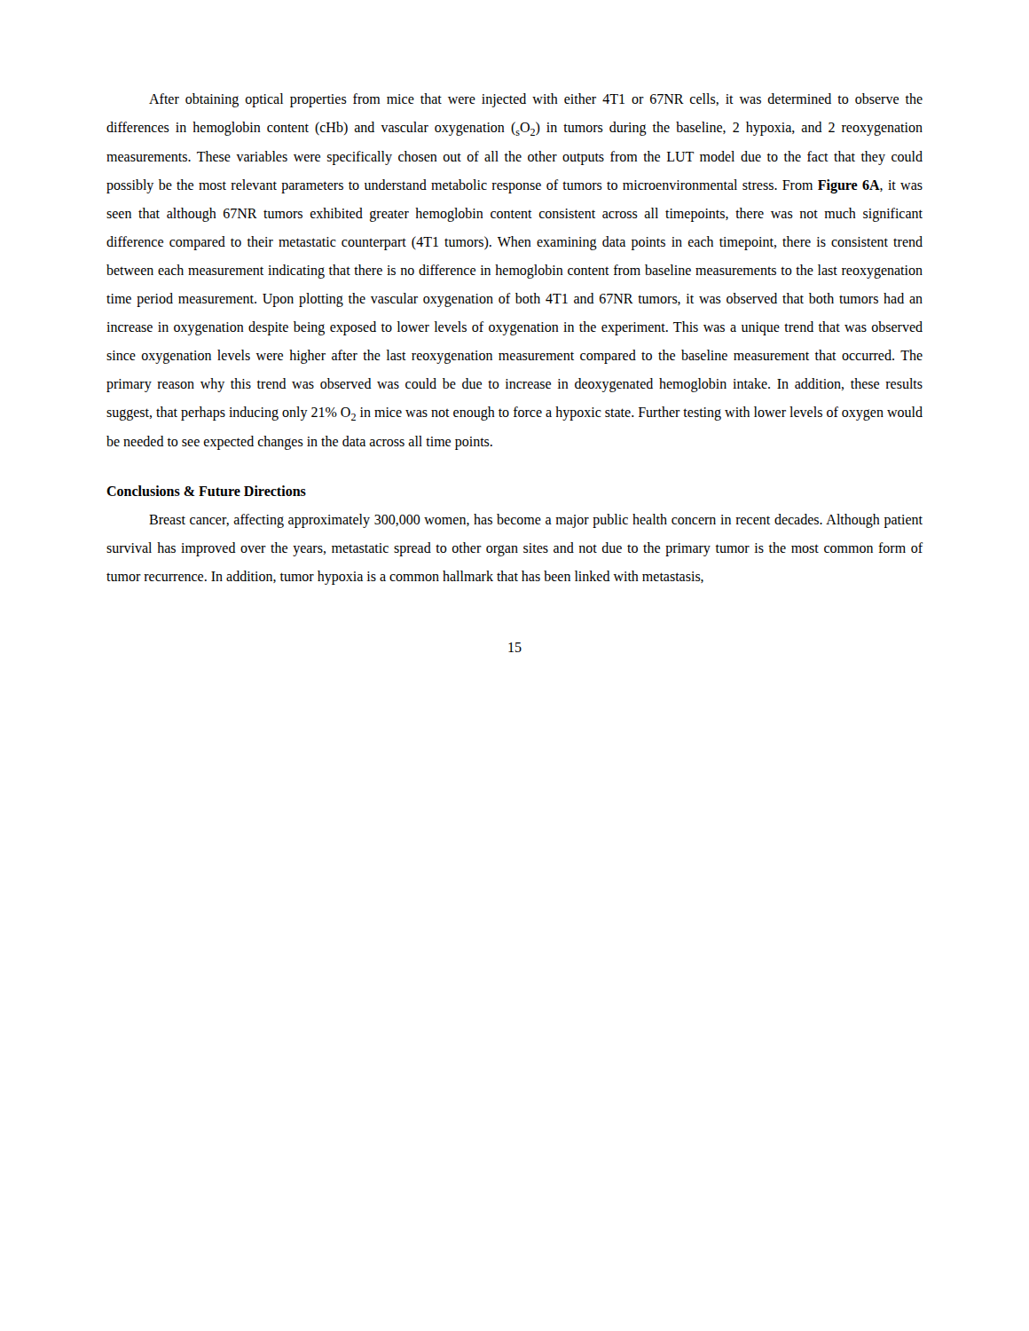After obtaining optical properties from mice that were injected with either 4T1 or 67NR cells, it was determined to observe the differences in hemoglobin content (cHb) and vascular oxygenation (sO2) in tumors during the baseline, 2 hypoxia, and 2 reoxygenation measurements. These variables were specifically chosen out of all the other outputs from the LUT model due to the fact that they could possibly be the most relevant parameters to understand metabolic response of tumors to microenvironmental stress. From Figure 6A, it was seen that although 67NR tumors exhibited greater hemoglobin content consistent across all timepoints, there was not much significant difference compared to their metastatic counterpart (4T1 tumors). When examining data points in each timepoint, there is consistent trend between each measurement indicating that there is no difference in hemoglobin content from baseline measurements to the last reoxygenation time period measurement. Upon plotting the vascular oxygenation of both 4T1 and 67NR tumors, it was observed that both tumors had an increase in oxygenation despite being exposed to lower levels of oxygenation in the experiment. This was a unique trend that was observed since oxygenation levels were higher after the last reoxygenation measurement compared to the baseline measurement that occurred. The primary reason why this trend was observed was could be due to increase in deoxygenated hemoglobin intake. In addition, these results suggest, that perhaps inducing only 21% O2 in mice was not enough to force a hypoxic state. Further testing with lower levels of oxygen would be needed to see expected changes in the data across all time points.
Conclusions & Future Directions
Breast cancer, affecting approximately 300,000 women, has become a major public health concern in recent decades. Although patient survival has improved over the years, metastatic spread to other organ sites and not due to the primary tumor is the most common form of tumor recurrence. In addition, tumor hypoxia is a common hallmark that has been linked with metastasis,
15